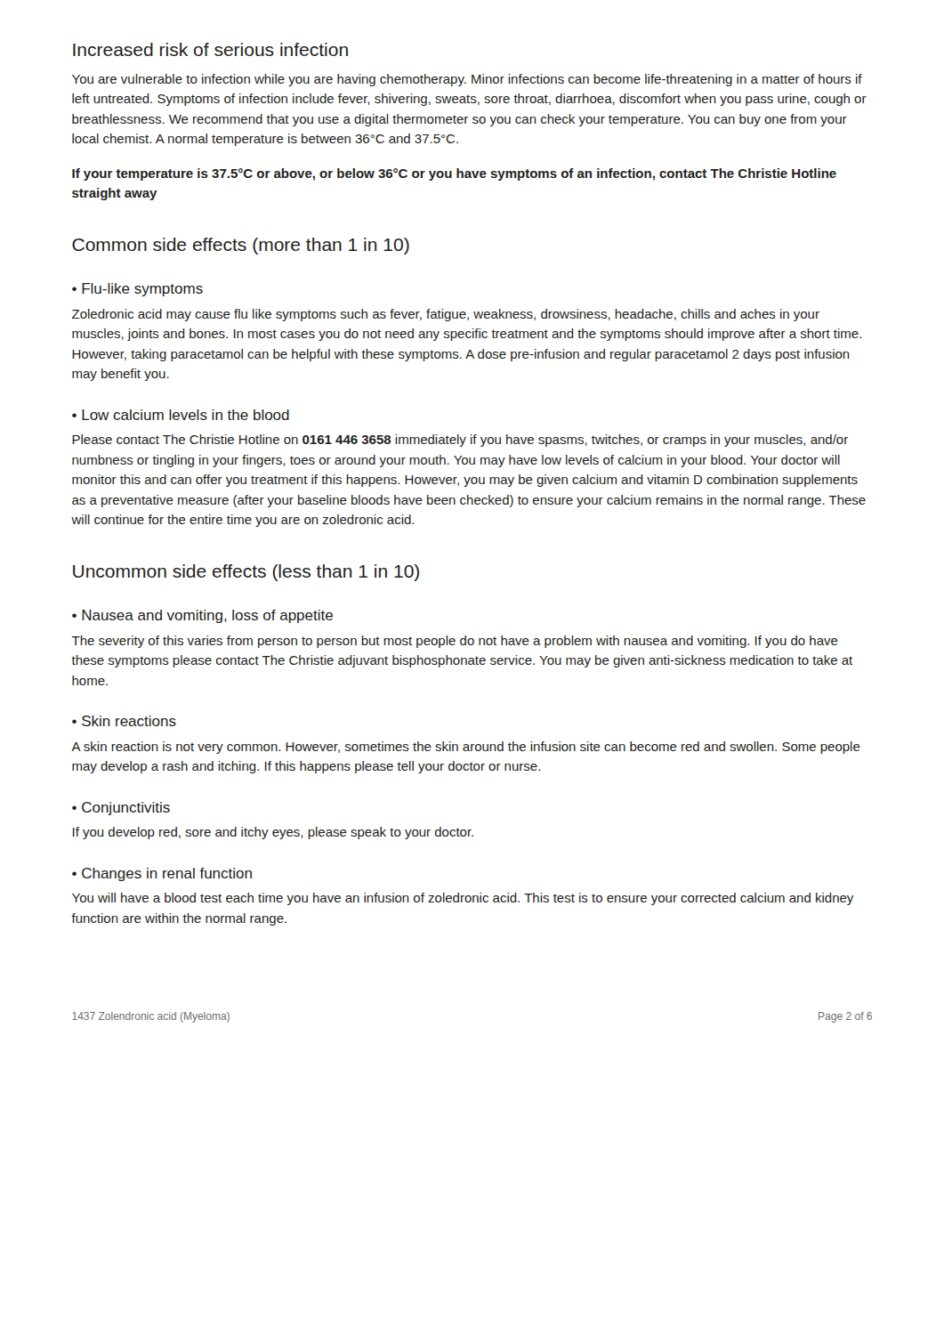Increased risk of serious infection
You are vulnerable to infection while you are having chemotherapy. Minor infections can become life-threatening in a matter of hours if left untreated. Symptoms of infection include fever, shivering, sweats, sore throat, diarrhoea, discomfort when you pass urine, cough or breathlessness. We recommend that you use a digital thermometer so you can check your temperature. You can buy one from your local chemist. A normal temperature is between 36°C and 37.5°C.
If your temperature is 37.5°C or above, or below 36°C or you have symptoms of an infection, contact The Christie Hotline straight away
Common side effects (more than 1 in 10)
• Flu-like symptoms
Zoledronic acid may cause flu like symptoms such as fever, fatigue, weakness, drowsiness, headache, chills and aches in your muscles, joints and bones. In most cases you do not need any specific treatment and the symptoms should improve after a short time. However, taking paracetamol can be helpful with these symptoms. A dose pre-infusion and regular paracetamol 2 days post infusion may benefit you.
• Low calcium levels in the blood
Please contact The Christie Hotline on 0161 446 3658 immediately if you have spasms, twitches, or cramps in your muscles, and/or numbness or tingling in your fingers, toes or around your mouth. You may have low levels of calcium in your blood. Your doctor will monitor this and can offer you treatment if this happens. However, you may be given calcium and vitamin D combination supplements as a preventative measure (after your baseline bloods have been checked) to ensure your calcium remains in the normal range. These will continue for the entire time you are on zoledronic acid.
Uncommon side effects (less than 1 in 10)
• Nausea and vomiting, loss of appetite
The severity of this varies from person to person but most people do not have a problem with nausea and vomiting. If you do have these symptoms please contact The Christie adjuvant bisphosphonate service. You may be given anti-sickness medication to take at home.
• Skin reactions
A skin reaction is not very common. However, sometimes the skin around the infusion site can become red and swollen. Some people may develop a rash and itching. If this happens please tell your doctor or nurse.
• Conjunctivitis
If you develop red, sore and itchy eyes, please speak to your doctor.
• Changes in renal function
You will have a blood test each time you have an infusion of zoledronic acid. This test is to ensure your corrected calcium and kidney function are within the normal range.
1437 Zolendronic acid (Myeloma) Page 2 of 6